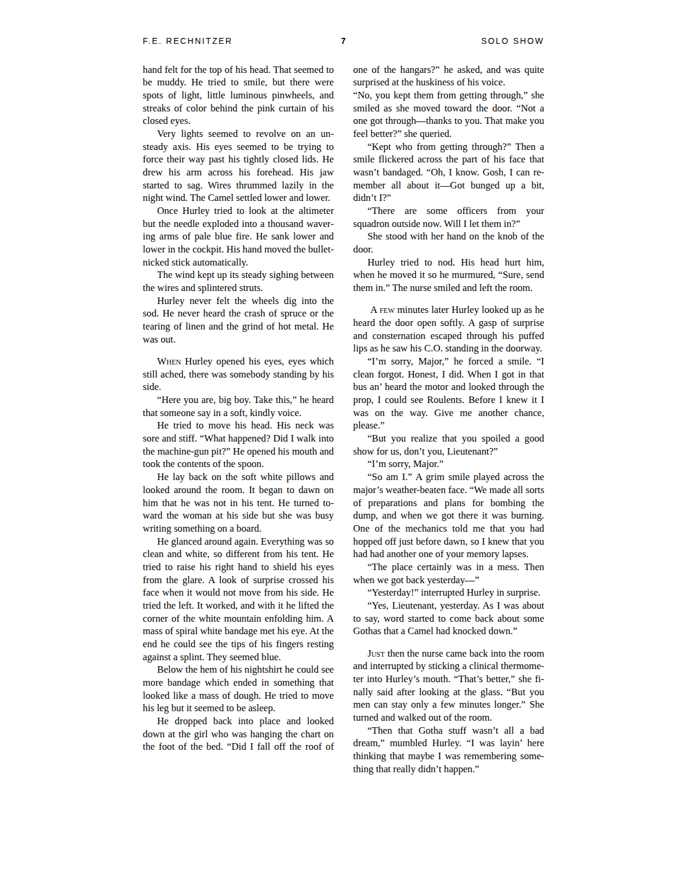F.E. Rechnitzer
7
Solo Show
hand felt for the top of his head. That seemed to be muddy. He tried to smile, but there were spots of light, little luminous pinwheels, and streaks of color behind the pink curtain of his closed eyes.
Very lights seemed to revolve on an unsteady axis. His eyes seemed to be trying to force their way past his tightly closed lids. He drew his arm across his forehead. His jaw started to sag. Wires thrummed lazily in the night wind. The Camel settled lower and lower.
Once Hurley tried to look at the altimeter but the needle exploded into a thousand wavering arms of pale blue fire. He sank lower and lower in the cockpit. His hand moved the bullet-nicked stick automatically.
The wind kept up its steady sighing between the wires and splintered struts.
Hurley never felt the wheels dig into the sod. He never heard the crash of spruce or the tearing of linen and the grind of hot metal. He was out.
When Hurley opened his eyes, eyes which still ached, there was somebody standing by his side.
“Here you are, big boy. Take this,” he heard that someone say in a soft, kindly voice.
He tried to move his head. His neck was sore and stiff. “What happened? Did I walk into the machine-gun pit?” He opened his mouth and took the contents of the spoon.
He lay back on the soft white pillows and looked around the room. It began to dawn on him that he was not in his tent. He turned toward the woman at his side but she was busy writing something on a board.
He glanced around again. Everything was so clean and white, so different from his tent. He tried to raise his right hand to shield his eyes from the glare. A look of surprise crossed his face when it would not move from his side. He tried the left. It worked, and with it he lifted the corner of the white mountain enfolding him. A mass of spiral white bandage met his eye. At the end he could see the tips of his fingers resting against a splint. They seemed blue.
Below the hem of his nightshirt he could see more bandage which ended in something that looked like a mass of dough. He tried to move his leg but it seemed to be asleep.
He dropped back into place and looked down at the girl who was hanging the chart on the foot of the bed. “Did I fall off the roof of one of the hangars?” he asked, and was quite surprised at the huskiness of his voice.
“No, you kept them from getting through,” she smiled as she moved toward the door. “Not a one got through—thanks to you. That make you feel better?” she queried.
“Kept who from getting through?” Then a smile flickered across the part of his face that wasn’t bandaged. “Oh, I know. Gosh, I can remember all about it—Got bunged up a bit, didn’t I?”
“There are some officers from your squadron outside now. Will I let them in?”
She stood with her hand on the knob of the door.
Hurley tried to nod. His head hurt him, when he moved it so he murmured, “Sure, send them in.” The nurse smiled and left the room.
A few minutes later Hurley looked up as he heard the door open softly. A gasp of surprise and consternation escaped through his puffed lips as he saw his C.O. standing in the doorway.
“I’m sorry, Major,” he forced a smile. “I clean forgot. Honest, I did. When I got in that bus an’ heard the motor and looked through the prop, I could see Roulents. Before I knew it I was on the way. Give me another chance, please.”
“But you realize that you spoiled a good show for us, don’t you, Lieutenant?”
“I’m sorry, Major.”
“So am I.” A grim smile played across the major’s weather-beaten face. “We made all sorts of preparations and plans for bombing the dump, and when we got there it was burning. One of the mechanics told me that you had hopped off just before dawn, so I knew that you had had another one of your memory lapses.
“The place certainly was in a mess. Then when we got back yesterday—”
“Yesterday!” interrupted Hurley in surprise.
“Yes, Lieutenant, yesterday. As I was about to say, word started to come back about some Gothas that a Camel had knocked down.”
Just then the nurse came back into the room and interrupted by sticking a clinical thermometer into Hurley’s mouth. “That’s better,” she finally said after looking at the glass. “But you men can stay only a few minutes longer.” She turned and walked out of the room.
“Then that Gotha stuff wasn’t all a bad dream,” mumbled Hurley. “I was layin’ here thinking that maybe I was remembering something that really didn’t happen.”